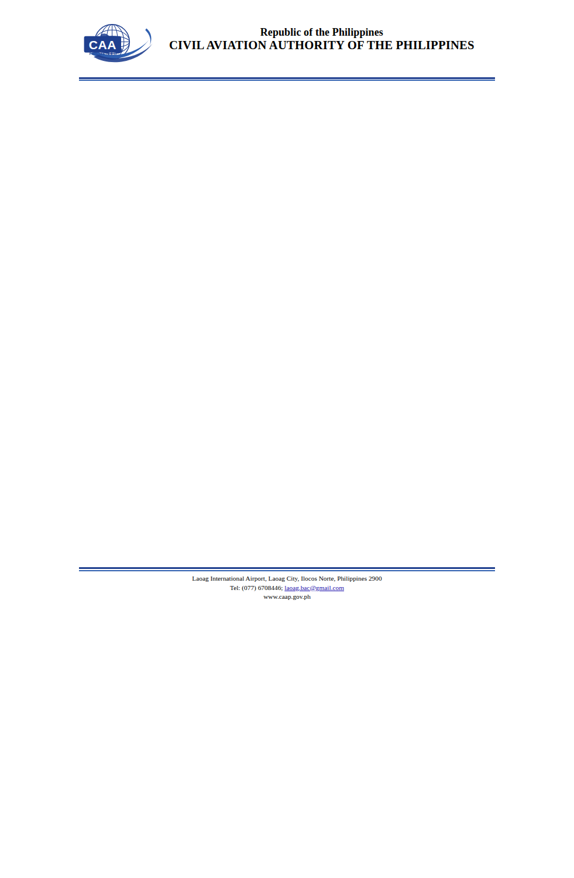Civil Aviation Authority of the Philippines logo CAA PHILIPPINES
Republic of the Philippines
CIVIL AVIATION AUTHORITY OF THE PHILIPPINES
Laoag International Airport, Laoag City, Ilocos Norte, Philippines 2900
Tel: (077) 6708446; laoag.bac@gmail.com
www.caap.gov.ph